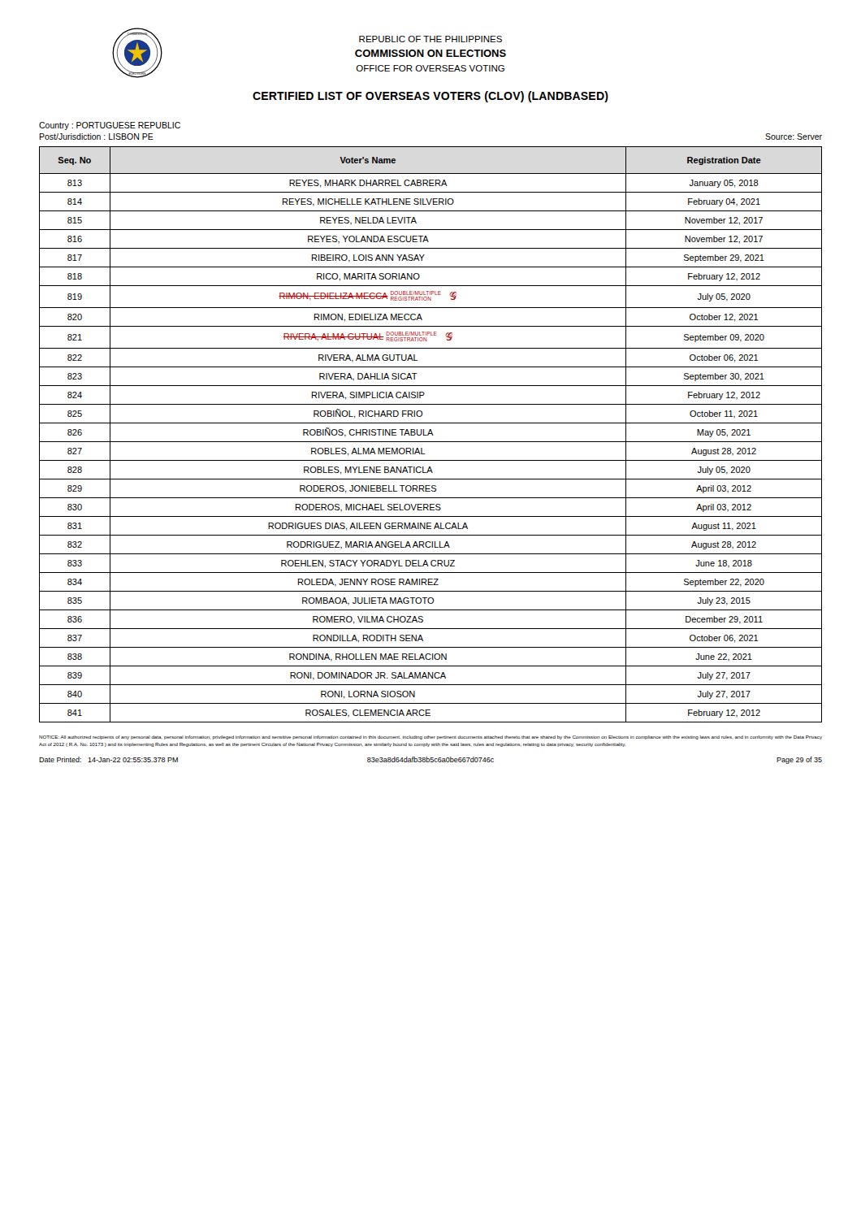COMMISSION ELECTIONS
REPUBLIC OF THE PHILIPPINES
COMMISSION ON ELECTIONS
OFFICE FOR OVERSEAS VOTING
CERTIFIED LIST OF OVERSEAS VOTERS (CLOV) (LANDBASED)
Country : PORTUGUESE REPUBLIC
Post/Jurisdiction : LISBON PE Source: Server
| Seq. No | Voter's Name | Registration Date |
| --- | --- | --- |
| 813 | REYES, MHARK DHARREL CABRERA | January 05, 2018 |
| 814 | REYES, MICHELLE KATHLENE SILVERIO | February 04, 2021 |
| 815 | REYES, NELDA LEVITA | November 12, 2017 |
| 816 | REYES, YOLANDA ESCUETA | November 12, 2017 |
| 817 | RIBEIRO, LOIS ANN YASAY | September 29, 2021 |
| 818 | RICO, MARITA SORIANO | February 12, 2012 |
| 819 | RIMON, EDIELIZA MECCA DOUBLE/MULTIPLE REGISTRATION 𝒢 | July 05, 2020 |
| 820 | RIMON, EDIELIZA MECCA | October 12, 2021 |
| 821 | RIVERA, ALMA GUTUAL DOUBLE/MULTIPLE REGISTRATION 𝒢 | September 09, 2020 |
| 822 | RIVERA, ALMA GUTUAL | October 06, 2021 |
| 823 | RIVERA, DAHLIA SICAT | September 30, 2021 |
| 824 | RIVERA, SIMPLICIA CAISIP | February 12, 2012 |
| 825 | ROBIÑOL, RICHARD FRIO | October 11, 2021 |
| 826 | ROBIÑOS, CHRISTINE TABULA | May 05, 2021 |
| 827 | ROBLES, ALMA MEMORIAL | August 28, 2012 |
| 828 | ROBLES, MYLENE BANATICLA | July 05, 2020 |
| 829 | RODEROS, JONIEBELL TORRES | April 03, 2012 |
| 830 | RODEROS, MICHAEL SELOVERES | April 03, 2012 |
| 831 | RODRIGUES DIAS, AILEEN GERMAINE ALCALA | August 11, 2021 |
| 832 | RODRIGUEZ, MARIA ANGELA ARCILLA | August 28, 2012 |
| 833 | ROEHLEN, STACY YORADYL DELA CRUZ | June 18, 2018 |
| 834 | ROLEDA, JENNY ROSE RAMIREZ | September 22, 2020 |
| 835 | ROMBAOA, JULIETA MAGTOTO | July 23, 2015 |
| 836 | ROMERO, VILMA CHOZAS | December 29, 2011 |
| 837 | RONDILLA, RODITH SENA | October 06, 2021 |
| 838 | RONDINA, RHOLLEN MAE RELACION | June 22, 2021 |
| 839 | RONI, DOMINADOR JR. SALAMANCA | July 27, 2017 |
| 840 | RONI, LORNA SIOSON | July 27, 2017 |
| 841 | ROSALES, CLEMENCIA ARCE | February 12, 2012 |
NOTICE: All authorized recipients of any personal data, personal information, privileged information and sensitive personal information contained in this document. including other pertinent documents attached thereto that are shared by the Commission on Elections in compliance with the existing laws and rules, and in conformity with the Data Privacy Act of 2012 ( R.A. No. 10173 ) and its implementing Rules and Regulations, as well as the pertinent Circulars of the National Privacy Commission, are similarly bound to comply with the said laws, rules and regulations, relating to data privacy, security confidentiality,
Date Printed: 14-Jan-22 02:55:35.378 PM
83e3a8d64dafb38b5c6a0be667d0746c
Page 29 of 35